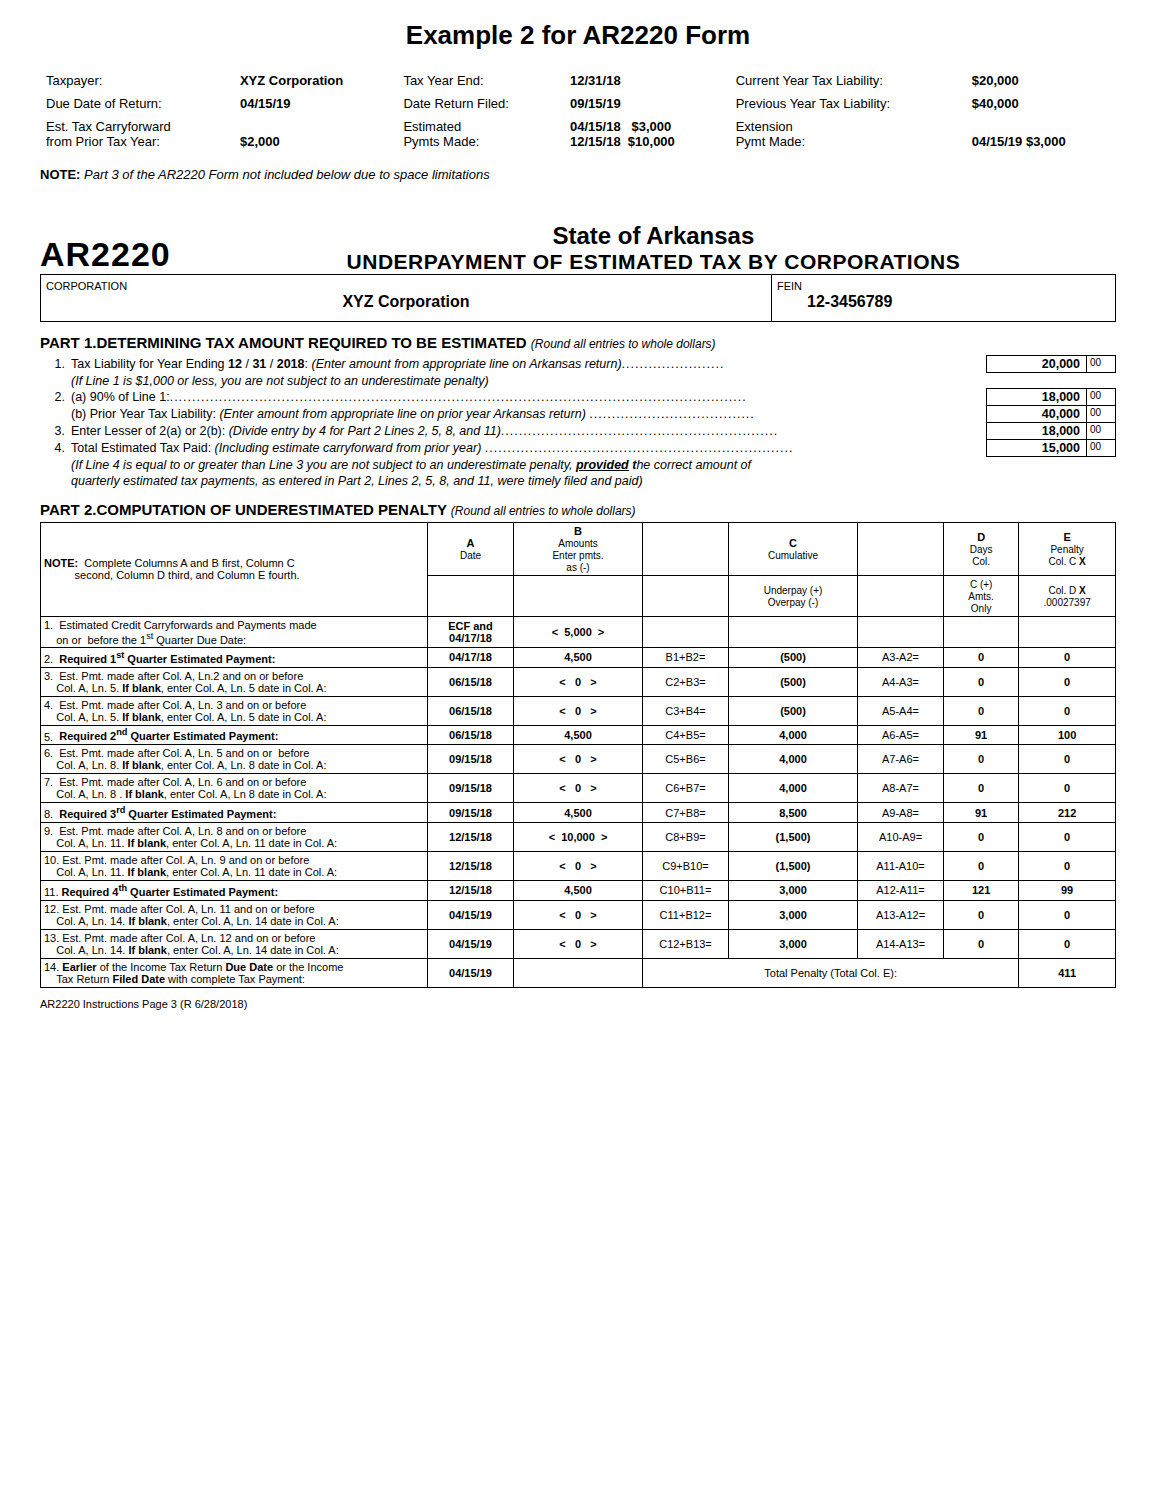Example 2 for AR2220 Form
| Taxpayer: | XYZ Corporation | Tax Year End: | 12/31/18 | Current Year Tax Liability: | $20,000 |
| Due Date of Return: | 04/15/19 | Date Return Filed: | 09/15/19 | Previous Year Tax Liability: | $40,000 |
| Est. Tax Carryforward from Prior Tax Year: | $2,000 | Estimated Pymts Made: | 04/15/18 $3,000 12/15/18 $10,000 | Extension Pymt Made: | 04/15/19 $3,000 |
NOTE: Part 3 of the AR2220 Form not included below due to space limitations
AR2220
State of Arkansas
UNDERPAYMENT OF ESTIMATED TAX BY CORPORATIONS
| CORPORATION XYZ Corporation | FEIN 12-3456789 |
PART 1.DETERMINING TAX AMOUNT REQUIRED TO BE ESTIMATED (Round all entries to whole dollars)
| 1. | Tax Liability for Year Ending 12 / 31 / 2018 : (Enter amount from appropriate line on Arkansas return) ....................... | 20,000 | 00 |
| | (If Line 1 is $1,000 or less, you are not subject to an underestimate penalty) | | |
| 2. | (a) 90% of Line 1: ................................................................................................................................. | 18,000 | 00 |
| | (b) Prior Year Tax Liability: (Enter amount from appropriate line on prior year Arkansas return) ..................................... | 40,000 | 00 |
| 3. | Enter Lesser of 2(a) or 2(b): (Divide entry by 4 for Part 2 Lines 2, 5, 8, and 11) .............................................................. | 18,000 | 00 |
| 4. | Total Estimated Tax Paid: (Including estimate carryforward from prior year) ..................................................................... | 15,000 | 00 |
| | (If Line 4 is equal to or greater than Line 3 you are not subject to an underestimate penalty, provided t he correct amount of | | |
| | quarterly estimated tax payments, as entered in Part 2, Lines 2, 5, 8, and 11, were timely filed and paid) | | |
PART 2.COMPUTATION OF UNDERESTIMATED PENALTY (Round all entries to whole dollars)
| NOTE: Complete Columns A and B first, Column C second, Column D third, and Column E fourth. | A Date | B Amounts Enter pmts. as (-) | | C Cumulative | | D Days Col. | E Penalty Col. C X |
| | | | Underpay (+) Overpay (-) | | C (+) Amts. Only | Col. D X .00027397 |
| 1. Estimated Credit Carryforwards and Payments made on or before the 1 st Quarter Due Date: | ECF and 04/17/18 | < 5,000 > | | | | | |
| 2. Required 1 st Quarter Estimated Payment: | 04/17/18 | 4,500 | B1+B2= | (500) | A3-A2= | 0 | 0 |
| 3. Est. Pmt. made after Col. A, Ln.2 and on or before Col. A, Ln. 5. If blank , enter Col. A, Ln. 5 date in Col. A: | 06/15/18 | < 0 > | C2+B3= | (500) | A4-A3= | 0 | 0 |
| 4. Est. Pmt. made after Col. A, Ln. 3 and on or before Col. A, Ln. 5. If blank , enter Col. A, Ln. 5 date in Col. A: | 06/15/18 | < 0 > | C3+B4= | (500) | A5-A4= | 0 | 0 |
| 5. Required 2 nd Quarter Estimated Payment: | 06/15/18 | 4,500 | C4+B5= | 4,000 | A6-A5= | 91 | 100 |
| 6. Est. Pmt. made after Col. A, Ln. 5 and on or before Col. A, Ln. 8. If blank , enter Col. A, Ln. 8 date in Col. A: | 09/15/18 | < 0 > | C5+B6= | 4,000 | A7-A6= | 0 | 0 |
| 7. Est. Pmt. made after Col. A, Ln. 6 and on or before Col. A, Ln. 8 . If blank , enter Col. A, Ln 8 date in Col. A: | 09/15/18 | < 0 > | C6+B7= | 4,000 | A8-A7= | 0 | 0 |
| 8. Required 3 rd Quarter Estimated Payment: | 09/15/18 | 4,500 | C7+B8= | 8,500 | A9-A8= | 91 | 212 |
| 9. Est. Pmt. made after Col. A, Ln. 8 and on or before Col. A, Ln. 11. If blank , enter Col. A, Ln. 11 date in Col. A: | 12/15/18 | < 10,000 > | C8+B9= | (1,500) | A10-A9= | 0 | 0 |
| 10. Est. Pmt. made after Col. A, Ln. 9 and on or before Col. A, Ln. 11. If blank , enter Col. A, Ln. 11 date in Col. A: | 12/15/18 | < 0 > | C9+B10= | (1,500) | A11-A10= | 0 | 0 |
| 11. Required 4 th Quarter Estimated Payment: | 12/15/18 | 4,500 | C10+B11= | 3,000 | A12-A11= | 121 | 99 |
| 12. Est. Pmt. made after Col. A, Ln. 11 and on or before Col. A, Ln. 14. If blank , enter Col. A, Ln. 14 date in Col. A: | 04/15/19 | < 0 > | C11+B12= | 3,000 | A13-A12= | 0 | 0 |
| 13. Est. Pmt. made after Col. A, Ln. 12 and on or before Col. A, Ln. 14. If blank , enter Col. A, Ln. 14 date in Col. A: | 04/15/19 | < 0 > | C12+B13= | 3,000 | A14-A13= | 0 | 0 |
| 14. Earlier of the Income Tax Return Due Date or the Income Tax Return Filed Date with complete Tax Payment: | 04/15/19 | | Total Penalty (Total Col. E): | 411 |
AR2220 Instructions Page 3 (R 6/28/2018)